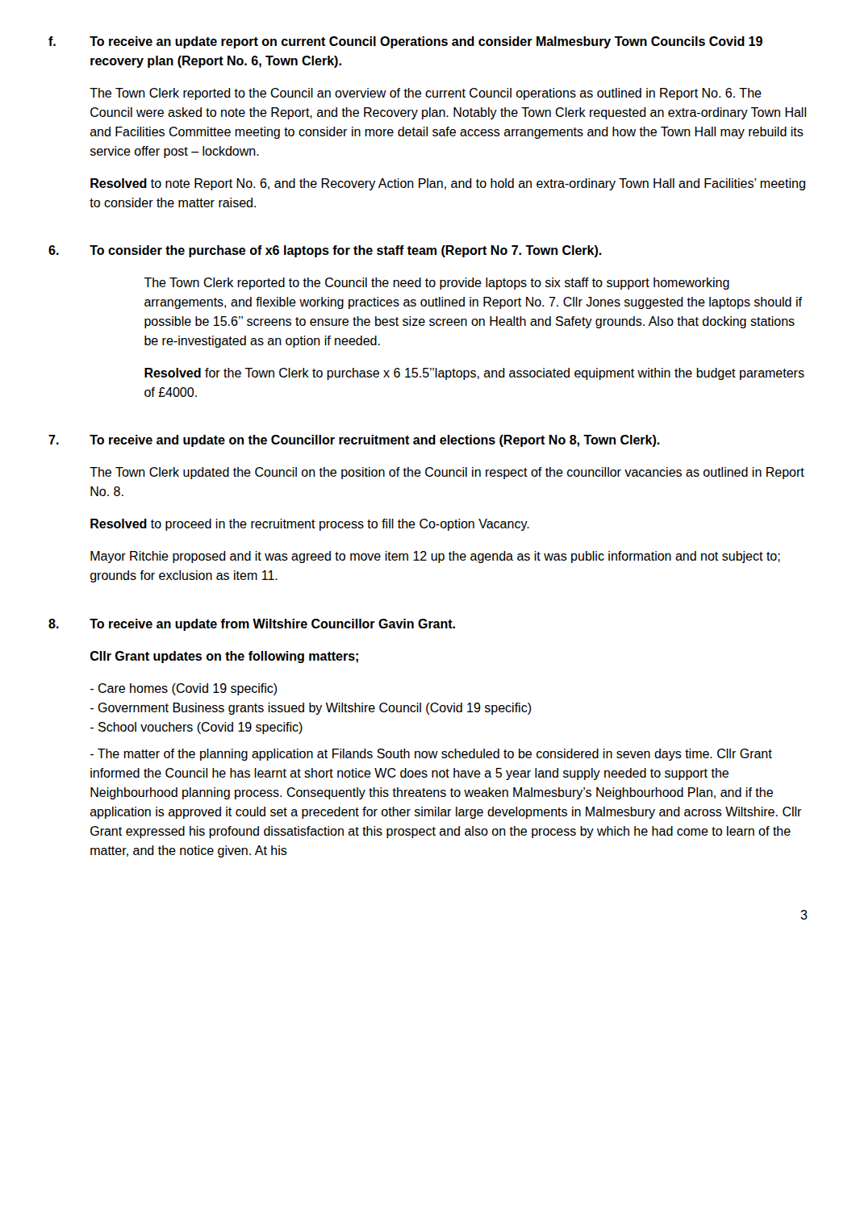f.
To receive an update report on current Council Operations and consider Malmesbury Town Councils Covid 19 recovery plan (Report No. 6, Town Clerk).
The Town Clerk reported to the Council an overview of the current Council operations as outlined in Report No. 6. The Council were asked to note the Report, and the Recovery plan. Notably the Town Clerk requested an extra-ordinary Town Hall and Facilities Committee meeting to consider in more detail safe access arrangements and how the Town Hall may rebuild its service offer post – lockdown.
Resolved to note Report No. 6, and the Recovery Action Plan, and to hold an extra-ordinary Town Hall and Facilities’ meeting to consider the matter raised.
6.
To consider the purchase of x6 laptops for the staff team (Report No 7. Town Clerk).
The Town Clerk reported to the Council the need to provide laptops to six staff to support homeworking arrangements, and flexible working practices as outlined in Report No. 7. Cllr Jones suggested the laptops should if possible be 15.6’’ screens to ensure the best size screen on Health and Safety grounds. Also that docking stations be re-investigated as an option if needed.
Resolved for the Town Clerk to purchase x 6 15.5’’laptops, and associated equipment within the budget parameters of £4000.
7.
To receive and update on the Councillor recruitment and elections (Report No 8, Town Clerk).
The Town Clerk updated the Council on the position of the Council in respect of the councillor vacancies as outlined in Report No. 8.
Resolved to proceed in the recruitment process to fill the Co-option Vacancy.
Mayor Ritchie proposed and it was agreed to move item 12 up the agenda as it was public information and not subject to; grounds for exclusion as item 11.
8.
To receive an update from Wiltshire Councillor Gavin Grant.
Cllr Grant updates on the following matters;
- Care homes (Covid 19 specific)
- Government Business grants issued by Wiltshire Council (Covid 19 specific)
- School vouchers (Covid 19 specific)
- The matter of the planning application at Filands South now scheduled to be considered in seven days time. Cllr Grant informed the Council he has learnt at short notice WC does not have a 5 year land supply needed to support the Neighbourhood planning process. Consequently this threatens to weaken Malmesbury’s Neighbourhood Plan, and if the application is approved it could set a precedent for other similar large developments in Malmesbury and across Wiltshire. Cllr Grant expressed his profound dissatisfaction at this prospect and also on the process by which he had come to learn of the matter, and the notice given. At his
3